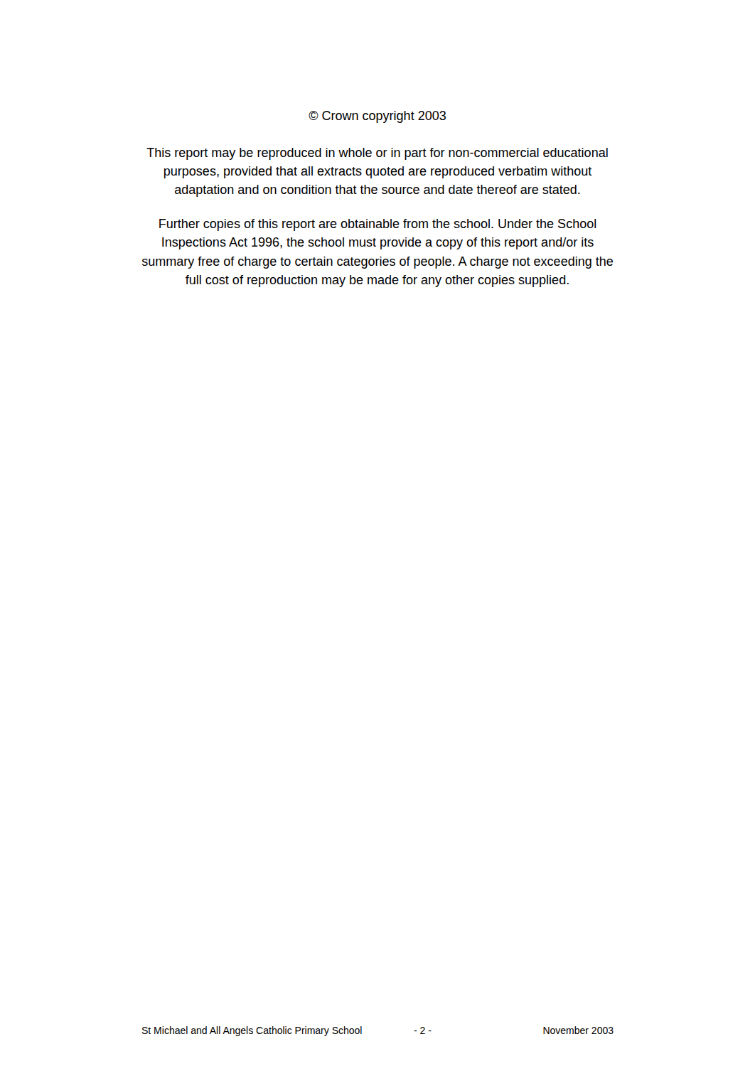© Crown copyright 2003
This report may be reproduced in whole or in part for non-commercial educational purposes, provided that all extracts quoted are reproduced verbatim without adaptation and on condition that the source and date thereof are stated.
Further copies of this report are obtainable from the school. Under the School Inspections Act 1996, the school must provide a copy of this report and/or its summary free of charge to certain categories of people. A charge not exceeding the full cost of reproduction may be made for any other copies supplied.
St Michael and All Angels Catholic Primary School - 2 - November 2003